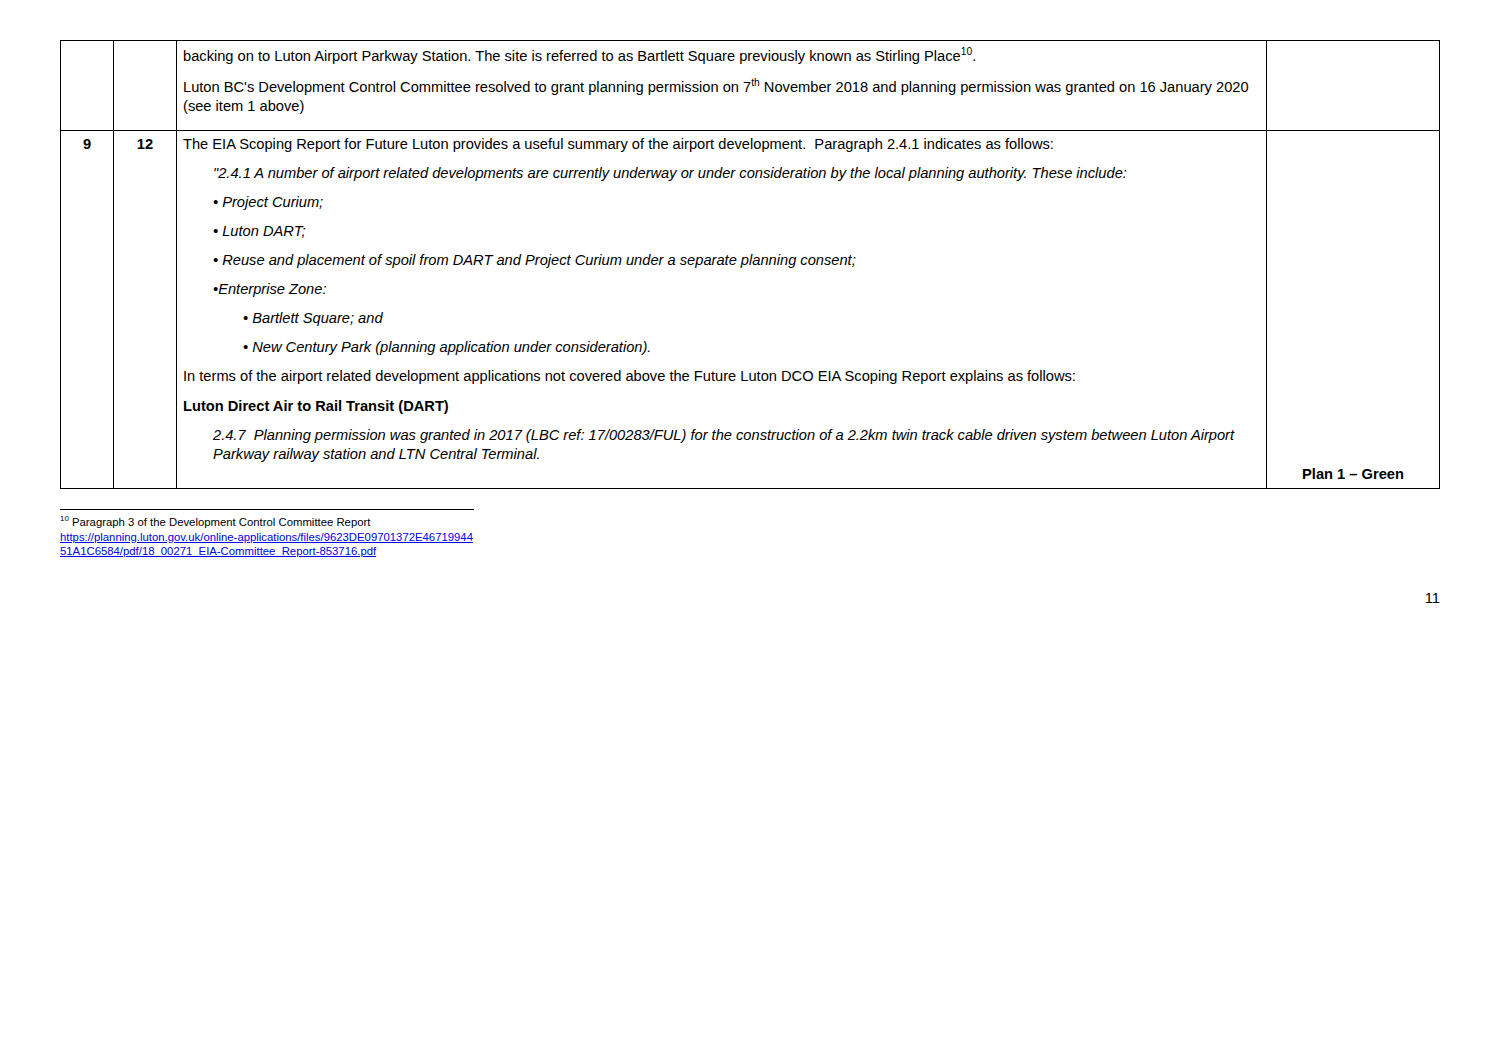| | | backing on to Luton Airport Parkway Station. The site is referred to as Bartlett Square previously known as Stirling Place 10 . Luton BC's Development Control Committee resolved to grant planning permission on 7 th November 2018 and planning permission was granted on 16 January 2020 (see item 1 above) | |
| 9 | 12 | The EIA Scoping Report for Future Luton provides a useful summary of the airport development. Paragraph 2.4.1 indicates as follows: "2.4.1 A number of airport related developments are currently underway or under consideration by the local planning authority. These include: • Project Curium; • Luton DART; • Reuse and placement of spoil from DART and Project Curium under a separate planning consent; •Enterprise Zone: • Bartlett Square; and • New Century Park (planning application under consideration). In terms of the airport related development applications not covered above the Future Luton DCO EIA Scoping Report explains as follows: Luton Direct Air to Rail Transit (DART) 2.4.7 Planning permission was granted in 2017 (LBC ref: 17/00283/FUL) for the construction of a 2.2km twin track cable driven system between Luton Airport Parkway railway station and LTN Central Terminal. | Plan 1 – Green |
10 Paragraph 3 of the Development Control Committee Report
https://planning.luton.gov.uk/online-applications/files/9623DE09701372E4671994451A1C6584/pdf/18_00271_EIA-Committee_Report-853716.pdf
11